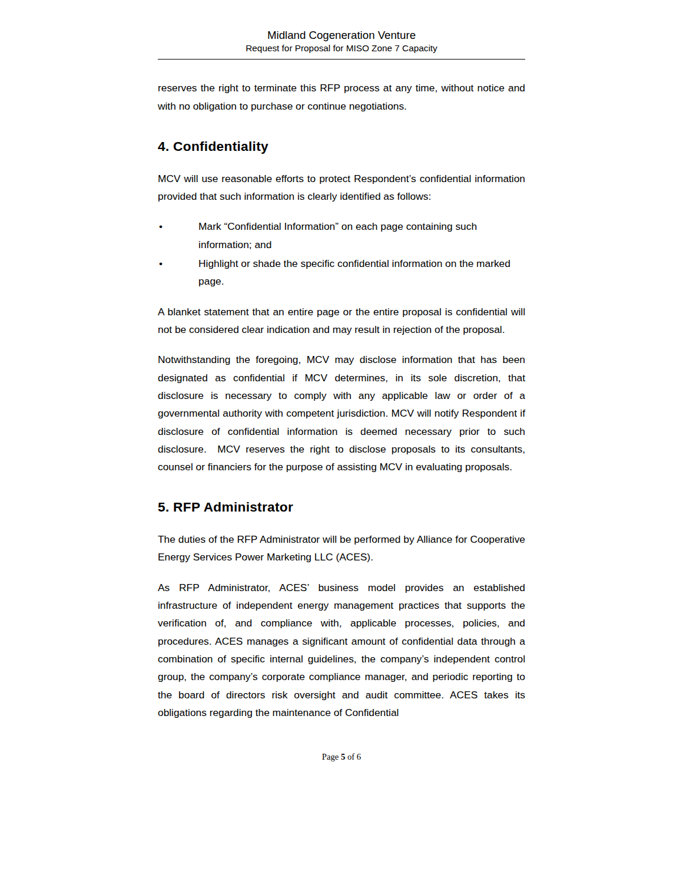Midland Cogeneration Venture
Request for Proposal for MISO Zone 7 Capacity
reserves the right to terminate this RFP process at any time, without notice and with no obligation to purchase or continue negotiations.
4. Confidentiality
MCV will use reasonable efforts to protect Respondent’s confidential information provided that such information is clearly identified as follows:
•Mark “Confidential Information” on each page containing such information; and
•Highlight or shade the specific confidential information on the marked page.
A blanket statement that an entire page or the entire proposal is confidential will not be considered clear indication and may result in rejection of the proposal.
Notwithstanding the foregoing, MCV may disclose information that has been designated as confidential if MCV determines, in its sole discretion, that disclosure is necessary to comply with any applicable law or order of a governmental authority with competent jurisdiction. MCV will notify Respondent if disclosure of confidential information is deemed necessary prior to such disclosure. MCV reserves the right to disclose proposals to its consultants, counsel or financiers for the purpose of assisting MCV in evaluating proposals.
5. RFP Administrator
The duties of the RFP Administrator will be performed by Alliance for Cooperative Energy Services Power Marketing LLC (ACES).
As RFP Administrator, ACES’ business model provides an established infrastructure of independent energy management practices that supports the verification of, and compliance with, applicable processes, policies, and procedures. ACES manages a significant amount of confidential data through a combination of specific internal guidelines, the company’s independent control group, the company’s corporate compliance manager, and periodic reporting to the board of directors risk oversight and audit committee. ACES takes its obligations regarding the maintenance of Confidential
Page 5 of 6